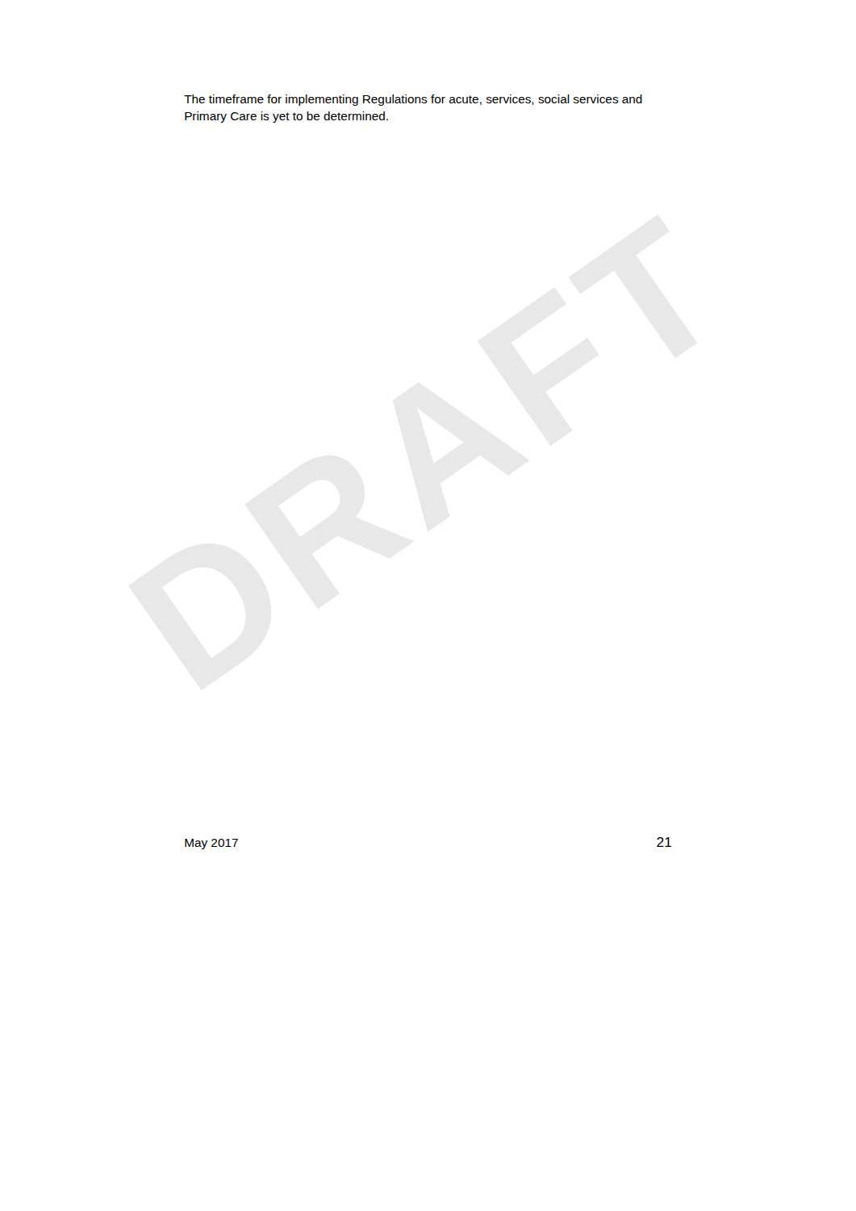DRAFT
The timeframe for implementing Regulations for acute, services, social services and Primary Care is yet to be determined.
May 2017 21